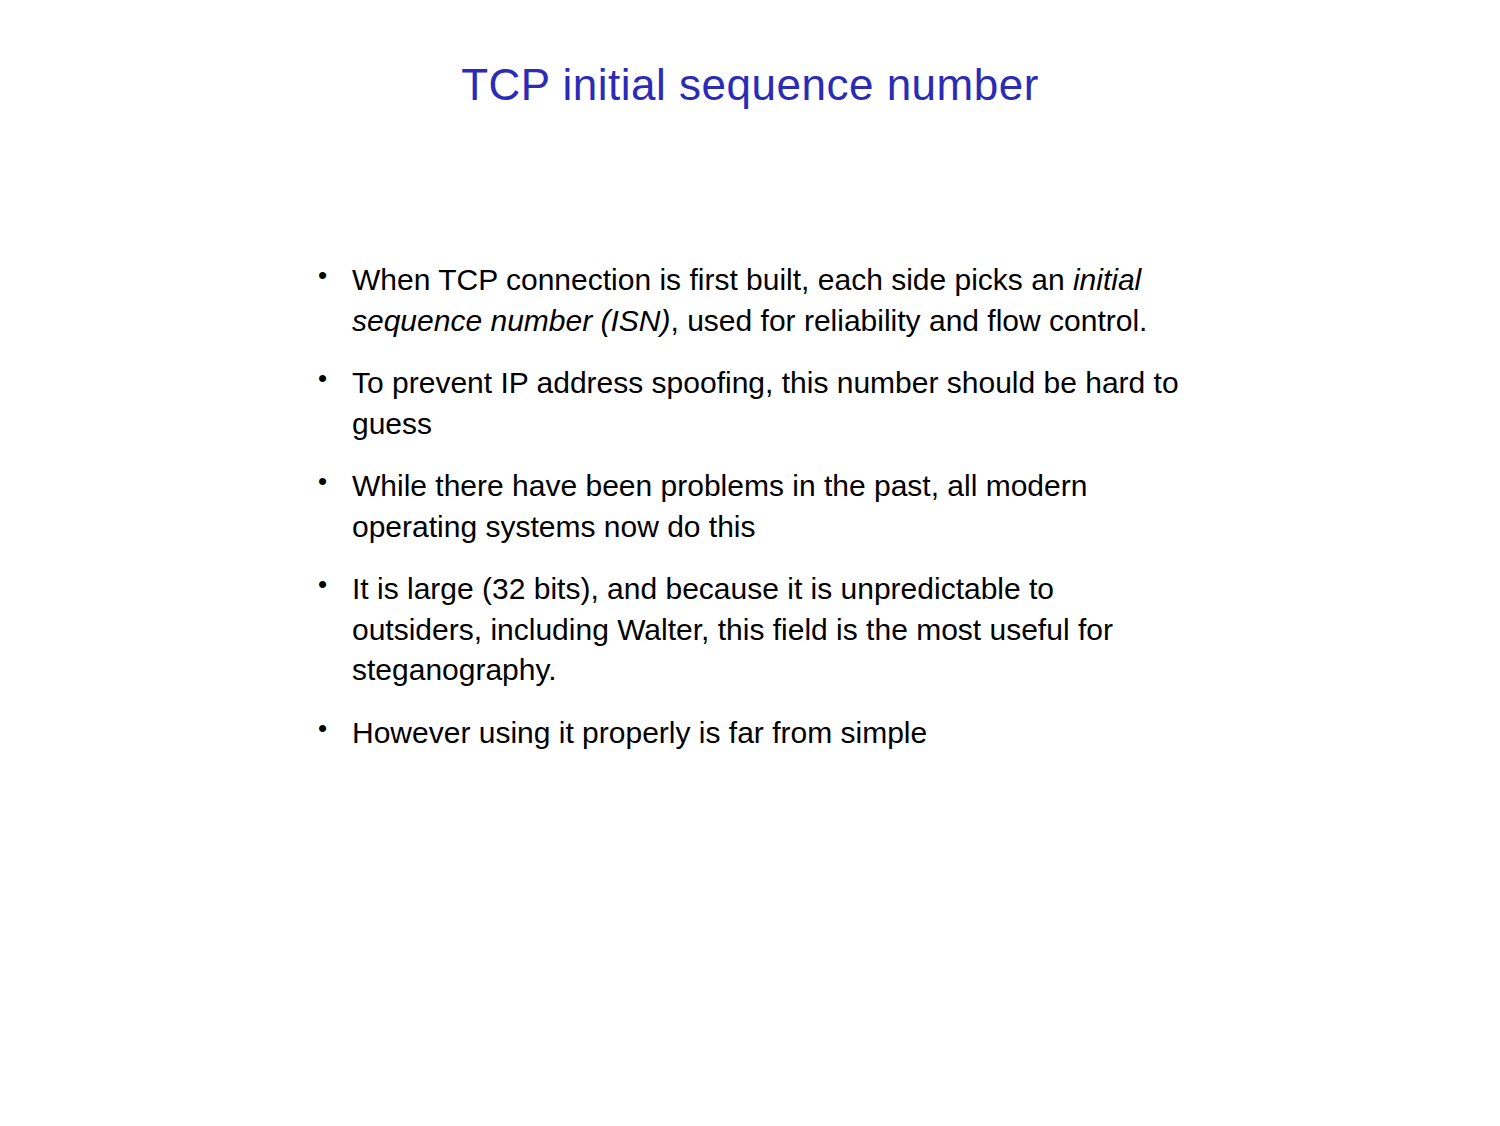TCP initial sequence number
When TCP connection is first built, each side picks an initial sequence number (ISN), used for reliability and flow control.
To prevent IP address spoofing, this number should be hard to guess
While there have been problems in the past, all modern operating systems now do this
It is large (32 bits), and because it is unpredictable to outsiders, including Walter, this field is the most useful for steganography.
However using it properly is far from simple